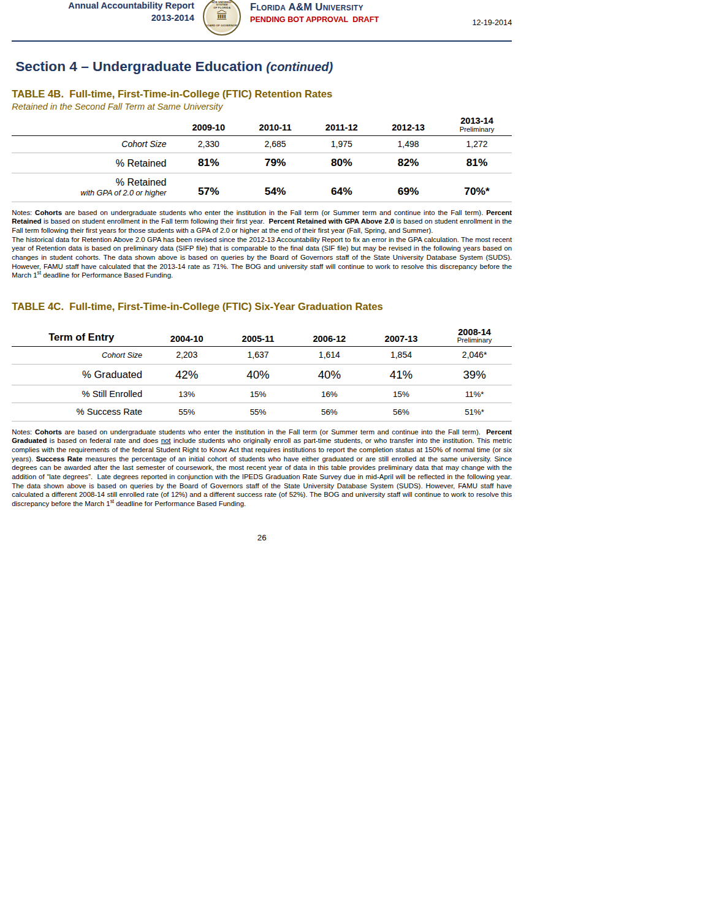Annual Accountability Report
2013-2014
STATE UNIVERSITY SYSTEM
OF FLORIDA
🏛
BOARD OF GOVERNORS
Florida A&M University
PENDING BOT APPROVAL DRAFT
12-19-2014
Section 4 – Undergraduate Education (continued)
TABLE 4B. Full-time, First-Time-in-College (FTIC) Retention Rates
Retained in the Second Fall Term at Same University
| | 2009-10 | 2010-11 | 2011-12 | 2012-13 | 2013-14 Preliminary |
| --- | --- | --- | --- | --- | --- |
| Cohort Size | 2,330 | 2,685 | 1,975 | 1,498 | 1,272 |
| % Retained | 81% | 79% | 80% | 82% | 81% |
| % Retained with GPA of 2.0 or higher | 57% | 54% | 64% | 69% | 70%* |
Notes: Cohorts are based on undergraduate students who enter the institution in the Fall term (or Summer term and continue into the Fall term). Percent Retained is based on student enrollment in the Fall term following their first year. Percent Retained with GPA Above 2.0 is based on student enrollment in the Fall term following their first years for those students with a GPA of 2.0 or higher at the end of their first year (Fall, Spring, and Summer).
The historical data for Retention Above 2.0 GPA has been revised since the 2012-13 Accountability Report to fix an error in the GPA calculation. The most recent year of Retention data is based on preliminary data (SIFP file) that is comparable to the final data (SIF file) but may be revised in the following years based on changes in student cohorts. The data shown above is based on queries by the Board of Governors staff of the State University Database System (SUDS). However, FAMU staff have calculated that the 2013-14 rate as 71%. The BOG and university staff will continue to work to resolve this discrepancy before the March 1st deadline for Performance Based Funding.
TABLE 4C. Full-time, First-Time-in-College (FTIC) Six-Year Graduation Rates
| Term of Entry | 2004-10 | 2005-11 | 2006-12 | 2007-13 | 2008-14 Preliminary |
| --- | --- | --- | --- | --- | --- |
| Cohort Size | 2,203 | 1,637 | 1,614 | 1,854 | 2,046* |
| % Graduated | 42% | 40% | 40% | 41% | 39% |
| % Still Enrolled | 13% | 15% | 16% | 15% | 11%* |
| % Success Rate | 55% | 55% | 56% | 56% | 51%* |
Notes: Cohorts are based on undergraduate students who enter the institution in the Fall term (or Summer term and continue into the Fall term). Percent Graduated is based on federal rate and does not include students who originally enroll as part-time students, or who transfer into the institution. This metric complies with the requirements of the federal Student Right to Know Act that requires institutions to report the completion status at 150% of normal time (or six years). Success Rate measures the percentage of an initial cohort of students who have either graduated or are still enrolled at the same university. Since degrees can be awarded after the last semester of coursework, the most recent year of data in this table provides preliminary data that may change with the addition of “late degrees”. Late degrees reported in conjunction with the IPEDS Graduation Rate Survey due in mid-April will be reflected in the following year. The data shown above is based on queries by the Board of Governors staff of the State University Database System (SUDS). However, FAMU staff have calculated a different 2008-14 still enrolled rate (of 12%) and a different success rate (of 52%). The BOG and university staff will continue to work to resolve this discrepancy before the March 1st deadline for Performance Based Funding.
26